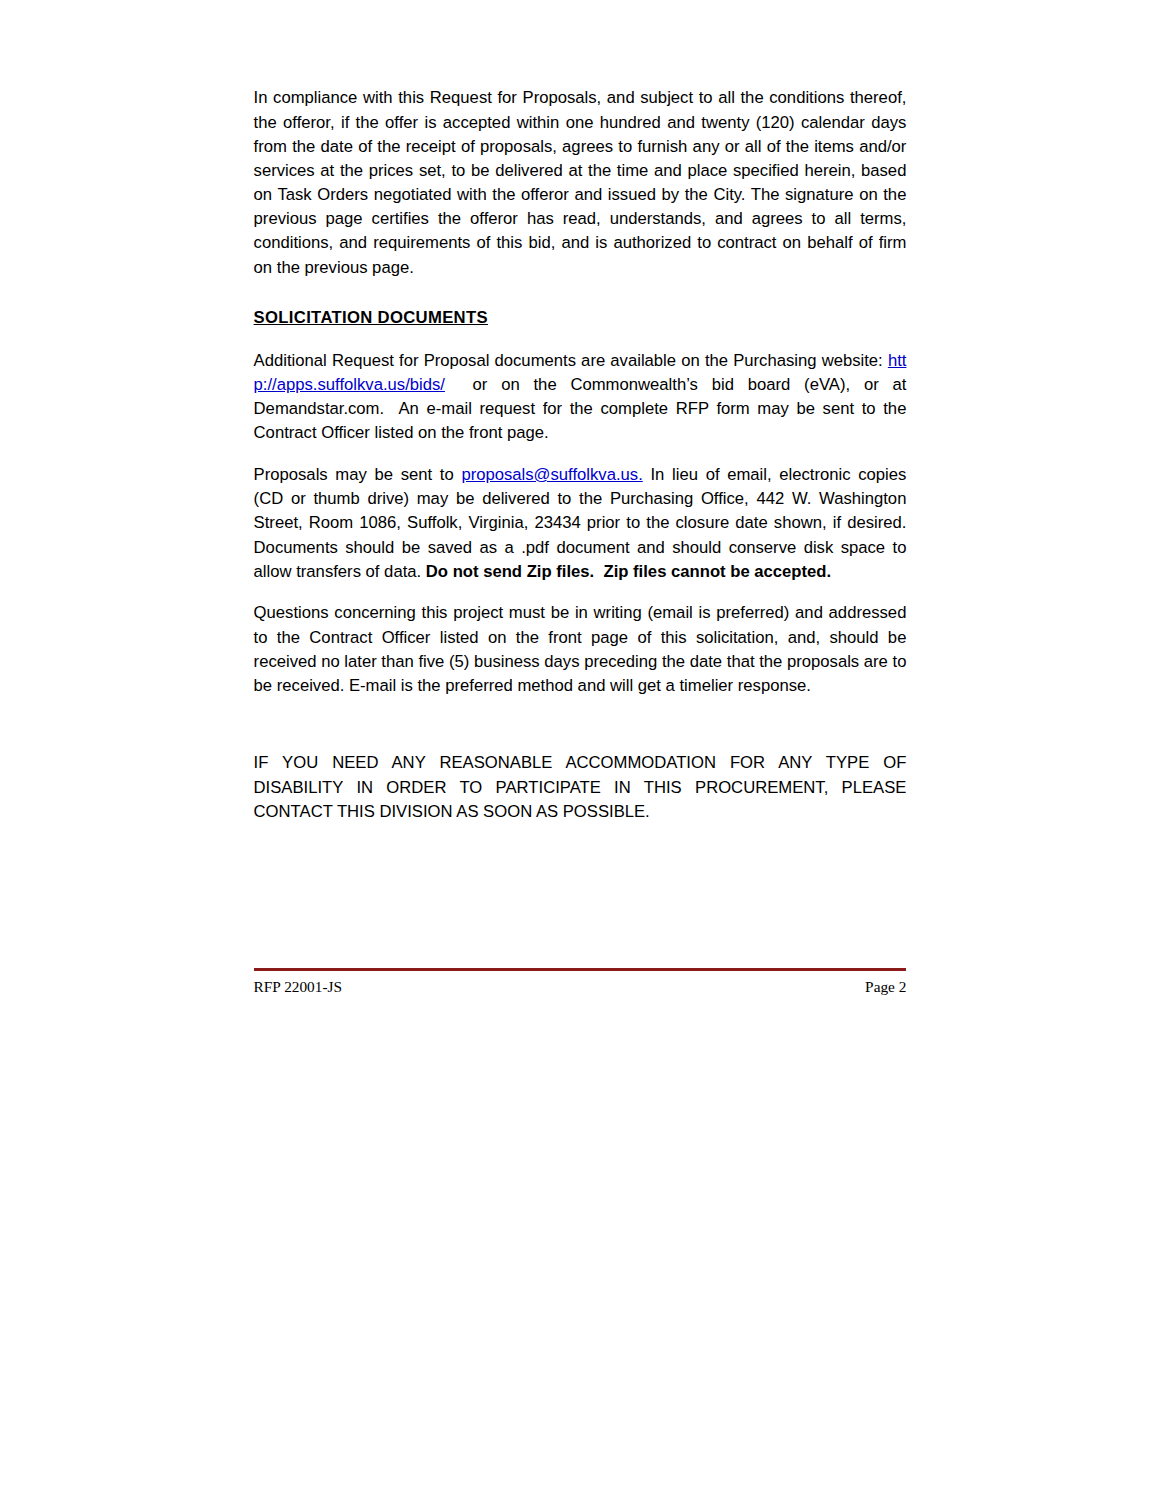In compliance with this Request for Proposals, and subject to all the conditions thereof, the offeror, if the offer is accepted within one hundred and twenty (120) calendar days from the date of the receipt of proposals, agrees to furnish any or all of the items and/or services at the prices set, to be delivered at the time and place specified herein, based on Task Orders negotiated with the offeror and issued by the City. The signature on the previous page certifies the offeror has read, understands, and agrees to all terms, conditions, and requirements of this bid, and is authorized to contract on behalf of firm on the previous page.
SOLICITATION DOCUMENTS
Additional Request for Proposal documents are available on the Purchasing website: http://apps.suffolkva.us/bids/ or on the Commonwealth’s bid board (eVA), or at Demandstar.com. An e-mail request for the complete RFP form may be sent to the Contract Officer listed on the front page.
Proposals may be sent to proposals@suffolkva.us. In lieu of email, electronic copies (CD or thumb drive) may be delivered to the Purchasing Office, 442 W. Washington Street, Room 1086, Suffolk, Virginia, 23434 prior to the closure date shown, if desired. Documents should be saved as a .pdf document and should conserve disk space to allow transfers of data. Do not send Zip files. Zip files cannot be accepted.
Questions concerning this project must be in writing (email is preferred) and addressed to the Contract Officer listed on the front page of this solicitation, and, should be received no later than five (5) business days preceding the date that the proposals are to be received. E-mail is the preferred method and will get a timelier response.
IF YOU NEED ANY REASONABLE ACCOMMODATION FOR ANY TYPE OF DISABILITY IN ORDER TO PARTICIPATE IN THIS PROCUREMENT, PLEASE CONTACT THIS DIVISION AS SOON AS POSSIBLE.
RFP 22001-JS
Page 2